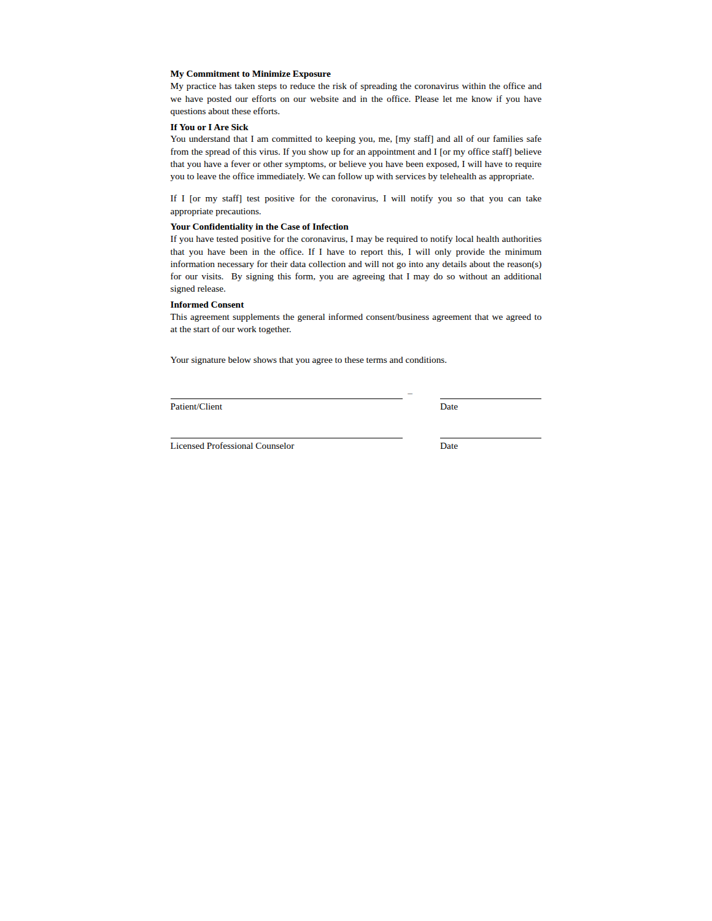My Commitment to Minimize Exposure
My practice has taken steps to reduce the risk of spreading the coronavirus within the office and we have posted our efforts on our website and in the office. Please let me know if you have questions about these efforts.
If You or I Are Sick
You understand that I am committed to keeping you, me, [my staff] and all of our families safe from the spread of this virus. If you show up for an appointment and I [or my office staff] believe that you have a fever or other symptoms, or believe you have been exposed, I will have to require you to leave the office immediately. We can follow up with services by telehealth as appropriate.
If I [or my staff] test positive for the coronavirus, I will notify you so that you can take appropriate precautions.
Your Confidentiality in the Case of Infection
If you have tested positive for the coronavirus, I may be required to notify local health authorities that you have been in the office. If I have to report this, I will only provide the minimum information necessary for their data collection and will not go into any details about the reason(s) for our visits. By signing this form, you are agreeing that I may do so without an additional signed release.
Informed Consent
This agreement supplements the general informed consent/business agreement that we agreed to at the start of our work together.
Your signature below shows that you agree to these terms and conditions.
| | – | | |
| Patient/Client | | | Date |
| Licensed Professional Counselor | | | Date |